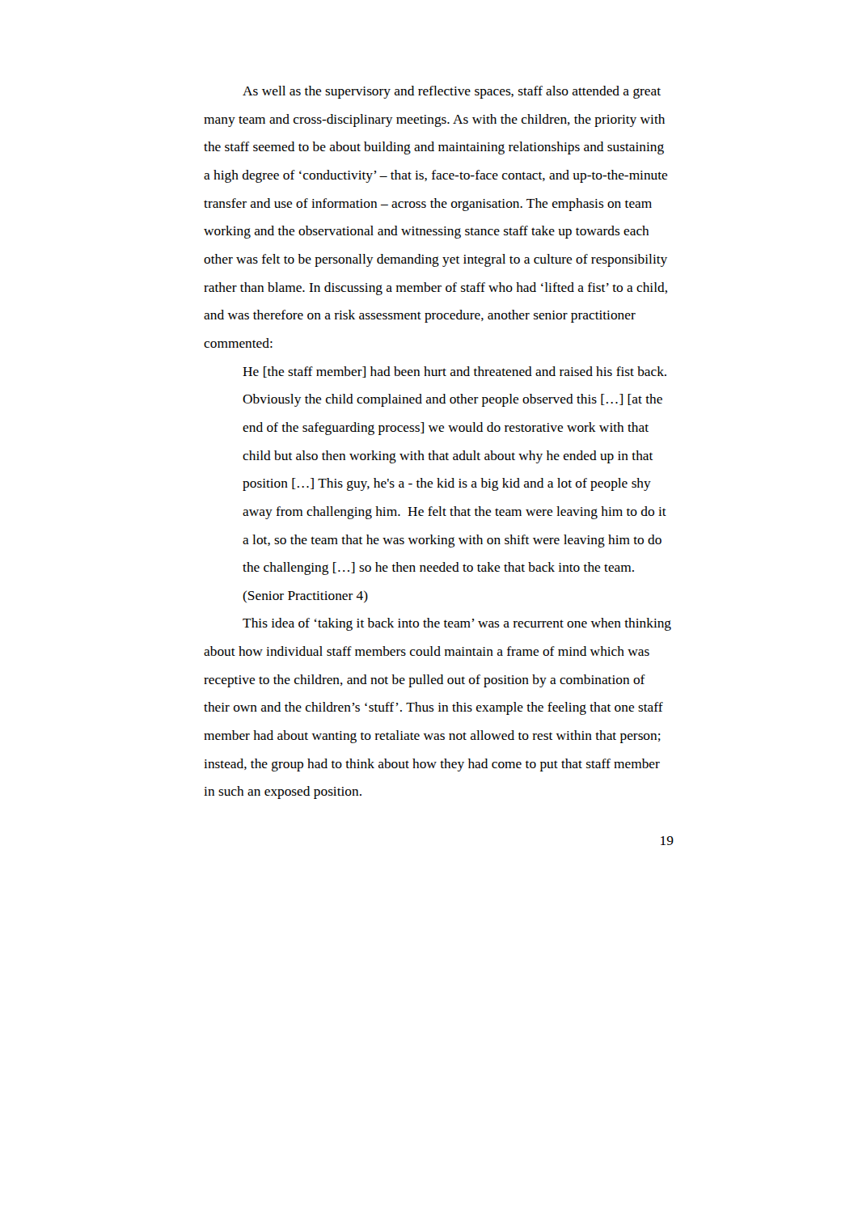As well as the supervisory and reflective spaces, staff also attended a great many team and cross-disciplinary meetings. As with the children, the priority with the staff seemed to be about building and maintaining relationships and sustaining a high degree of ‘conductivity’ – that is, face-to-face contact, and up-to-the-minute transfer and use of information – across the organisation. The emphasis on team working and the observational and witnessing stance staff take up towards each other was felt to be personally demanding yet integral to a culture of responsibility rather than blame. In discussing a member of staff who had ‘lifted a fist’ to a child, and was therefore on a risk assessment procedure, another senior practitioner commented:
He [the staff member] had been hurt and threatened and raised his fist back. Obviously the child complained and other people observed this […] [at the end of the safeguarding process] we would do restorative work with that child but also then working with that adult about why he ended up in that position […] This guy, he's a - the kid is a big kid and a lot of people shy away from challenging him. He felt that the team were leaving him to do it a lot, so the team that he was working with on shift were leaving him to do the challenging […] so he then needed to take that back into the team. (Senior Practitioner 4)
This idea of ‘taking it back into the team’ was a recurrent one when thinking about how individual staff members could maintain a frame of mind which was receptive to the children, and not be pulled out of position by a combination of their own and the children’s ‘stuff’. Thus in this example the feeling that one staff member had about wanting to retaliate was not allowed to rest within that person; instead, the group had to think about how they had come to put that staff member in such an exposed position.
19